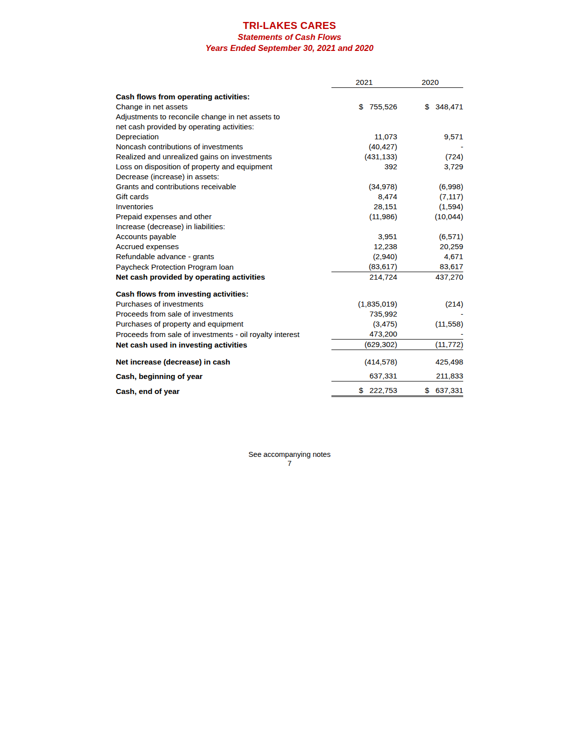TRI-LAKES CARES
Statements of Cash Flows
Years Ended September 30, 2021 and 2020
| | | 2021 | 2020 |
| Cash flows from operating activities: | | | |
| Change in net assets | | $ 755,526 | $ 348,471 |
| Adjustments to reconcile change in net assets to | | | |
| net cash provided by operating activities: | | | |
| Depreciation | | 11,073 | 9,571 |
| Noncash contributions of investments | | (40,427) | - |
| Realized and unrealized gains on investments | | (431,133) | (724) |
| Loss on disposition of property and equipment | | 392 | 3,729 |
| Decrease (increase) in assets: | | | |
| Grants and contributions receivable | | (34,978) | (6,998) |
| Gift cards | | 8,474 | (7,117) |
| Inventories | | 28,151 | (1,594) |
| Prepaid expenses and other | | (11,986) | (10,044) |
| Increase (decrease) in liabilities: | | | |
| Accounts payable | | 3,951 | (6,571) |
| Accrued expenses | | 12,238 | 20,259 |
| Refundable advance - grants | | (2,940) | 4,671 |
| Paycheck Protection Program loan | | (83,617) | 83,617 |
| Net cash provided by operating activities | | 214,724 | 437,270 |
| Cash flows from investing activities: | | | |
| Purchases of investments | | (1,835,019) | (214) |
| Proceeds from sale of investments | | 735,992 | - |
| Purchases of property and equipment | | (3,475) | (11,558) |
| Proceeds from sale of investments - oil royalty interest | | 473,200 | - |
| Net cash used in investing activities | | (629,302) | (11,772) |
| Net increase (decrease) in cash | | (414,578) | 425,498 |
| Cash, beginning of year | | 637,331 | 211,833 |
| Cash, end of year | | $ 222,753 | $ 637,331 |
See accompanying notes
7